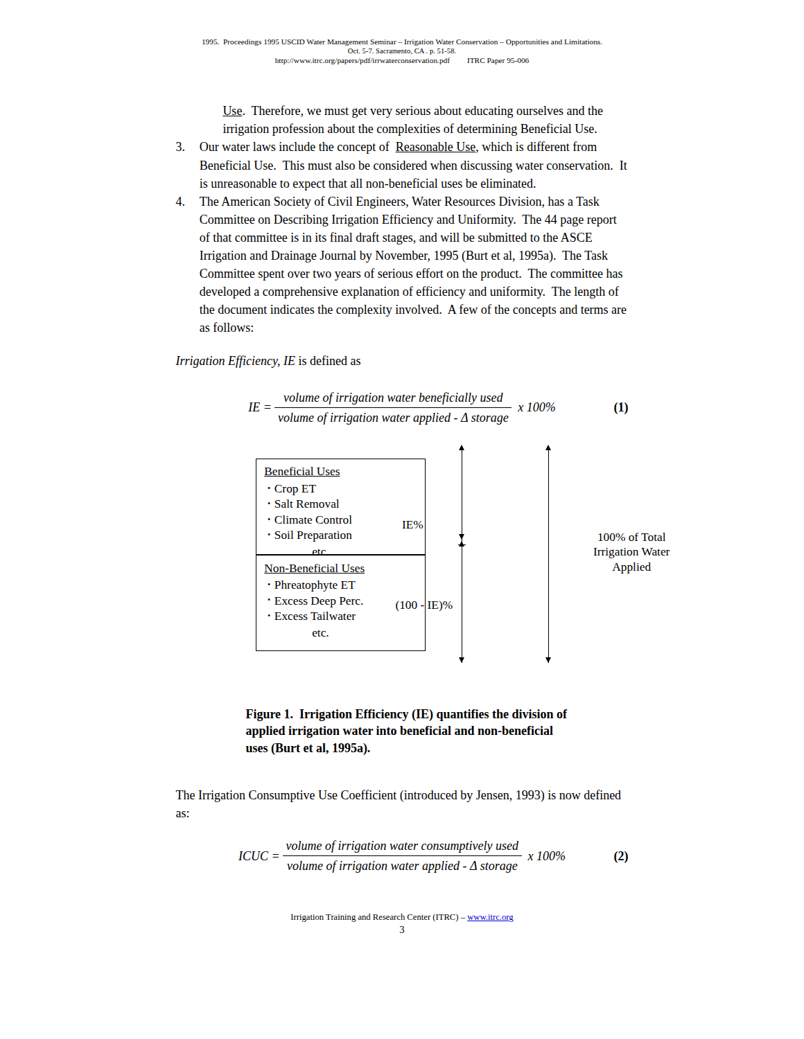1995. Proceedings 1995 USCID Water Management Seminar – Irrigation Water Conservation – Opportunities and Limitations.
Oct. 5-7. Sacramento, CA . p. 51-58.
http://www.itrc.org/papers/pdf/irrwaterconservation.pdf ITRC Paper 95-006
Use. Therefore, we must get very serious about educating ourselves and the irrigation profession about the complexities of determining Beneficial Use.
3. Our water laws include the concept of Reasonable Use, which is different from Beneficial Use. This must also be considered when discussing water conservation. It is unreasonable to expect that all non-beneficial uses be eliminated.
4. The American Society of Civil Engineers, Water Resources Division, has a Task Committee on Describing Irrigation Efficiency and Uniformity. The 44 page report of that committee is in its final draft stages, and will be submitted to the ASCE Irrigation and Drainage Journal by November, 1995 (Burt et al, 1995a). The Task Committee spent over two years of serious effort on the product. The committee has developed a comprehensive explanation of efficiency and uniformity. The length of the document indicates the complexity involved. A few of the concepts and terms are as follows:
Irrigation Efficiency, IE is defined as
IE = volume of irrigation water beneficially used volume of irrigation water applied - Δ storage x 100% (1)
Beneficial Uses
Crop ET
Salt Removal
Climate Control
Soil Preparation
etc.
Non-Beneficial Uses
Phreatophyte ET
Excess Deep Perc.
Excess Tailwater
etc.
IE%
(100 - IE)%
100% of Total
Irrigation Water
Applied
Figure 1. Irrigation Efficiency (IE) quantifies the division of applied irrigation water into beneficial and non-beneficial uses (Burt et al, 1995a).
The Irrigation Consumptive Use Coefficient (introduced by Jensen, 1993) is now defined as:
ICUC = volume of irrigation water consumptively used volume of irrigation water applied - Δ storage x 100% (2)
Irrigation Training and Research Center (ITRC) – www.itrc.org
3